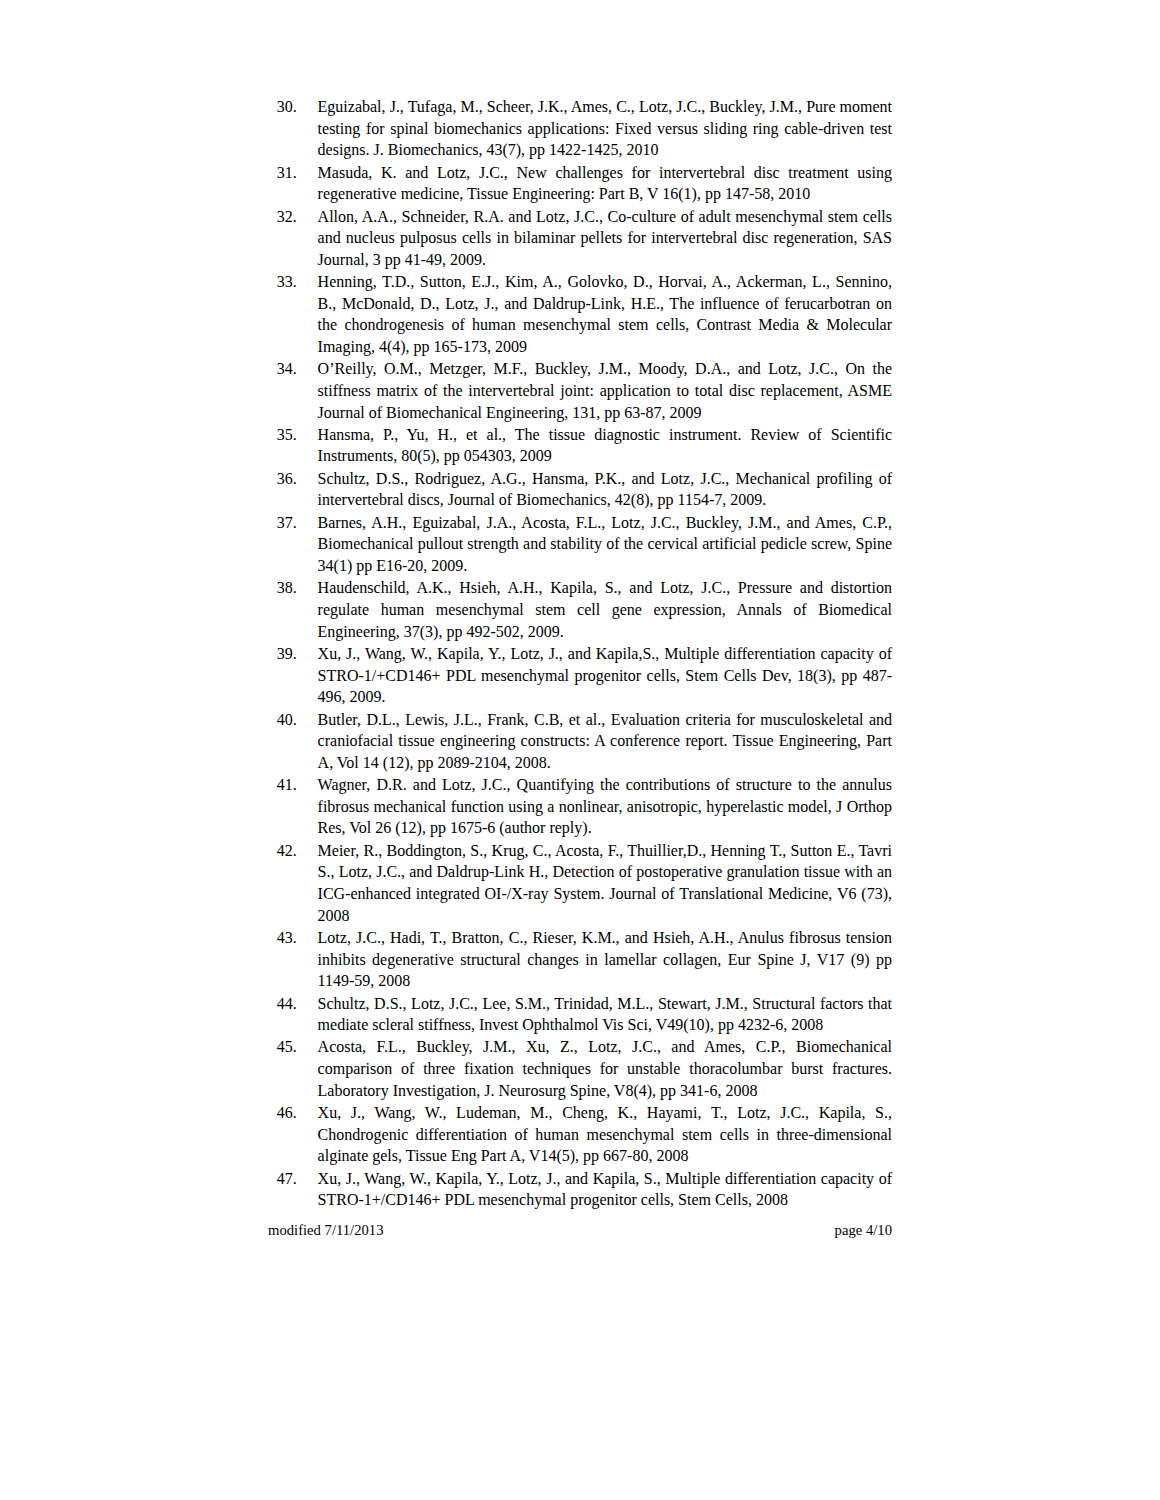Eguizabal, J., Tufaga, M., Scheer, J.K., Ames, C., Lotz, J.C., Buckley, J.M., Pure moment testing for spinal biomechanics applications: Fixed versus sliding ring cable-driven test designs. J. Biomechanics, 43(7), pp 1422-1425, 2010
Masuda, K. and Lotz, J.C., New challenges for intervertebral disc treatment using regenerative medicine, Tissue Engineering: Part B, V 16(1), pp 147-58, 2010
Allon, A.A., Schneider, R.A. and Lotz, J.C., Co-culture of adult mesenchymal stem cells and nucleus pulposus cells in bilaminar pellets for intervertebral disc regeneration, SAS Journal, 3 pp 41-49, 2009.
Henning, T.D., Sutton, E.J., Kim, A., Golovko, D., Horvai, A., Ackerman, L., Sennino, B., McDonald, D., Lotz, J., and Daldrup-Link, H.E., The influence of ferucarbotran on the chondrogenesis of human mesenchymal stem cells, Contrast Media & Molecular Imaging, 4(4), pp 165-173, 2009
O’Reilly, O.M., Metzger, M.F., Buckley, J.M., Moody, D.A., and Lotz, J.C., On the stiffness matrix of the intervertebral joint: application to total disc replacement, ASME Journal of Biomechanical Engineering, 131, pp 63-87, 2009
Hansma, P., Yu, H., et al., The tissue diagnostic instrument. Review of Scientific Instruments, 80(5), pp 054303, 2009
Schultz, D.S., Rodriguez, A.G., Hansma, P.K., and Lotz, J.C., Mechanical profiling of intervertebral discs, Journal of Biomechanics, 42(8), pp 1154-7, 2009.
Barnes, A.H., Eguizabal, J.A., Acosta, F.L., Lotz, J.C., Buckley, J.M., and Ames, C.P., Biomechanical pullout strength and stability of the cervical artificial pedicle screw, Spine 34(1) pp E16-20, 2009.
Haudenschild, A.K., Hsieh, A.H., Kapila, S., and Lotz, J.C., Pressure and distortion regulate human mesenchymal stem cell gene expression, Annals of Biomedical Engineering, 37(3), pp 492-502, 2009.
Xu, J., Wang, W., Kapila, Y., Lotz, J., and Kapila,S., Multiple differentiation capacity of STRO-1/+CD146+ PDL mesenchymal progenitor cells, Stem Cells Dev, 18(3), pp 487-496, 2009.
Butler, D.L., Lewis, J.L., Frank, C.B, et al., Evaluation criteria for musculoskeletal and craniofacial tissue engineering constructs: A conference report. Tissue Engineering, Part A, Vol 14 (12), pp 2089-2104, 2008.
Wagner, D.R. and Lotz, J.C., Quantifying the contributions of structure to the annulus fibrosus mechanical function using a nonlinear, anisotropic, hyperelastic model, J Orthop Res, Vol 26 (12), pp 1675-6 (author reply).
Meier, R., Boddington, S., Krug, C., Acosta, F., Thuillier,D., Henning T., Sutton E., Tavri S., Lotz, J.C., and Daldrup-Link H., Detection of postoperative granulation tissue with an ICG-enhanced integrated OI-/X-ray System. Journal of Translational Medicine, V6 (73), 2008
Lotz, J.C., Hadi, T., Bratton, C., Rieser, K.M., and Hsieh, A.H., Anulus fibrosus tension inhibits degenerative structural changes in lamellar collagen, Eur Spine J, V17 (9) pp 1149-59, 2008
Schultz, D.S., Lotz, J.C., Lee, S.M., Trinidad, M.L., Stewart, J.M., Structural factors that mediate scleral stiffness, Invest Ophthalmol Vis Sci, V49(10), pp 4232-6, 2008
Acosta, F.L., Buckley, J.M., Xu, Z., Lotz, J.C., and Ames, C.P., Biomechanical comparison of three fixation techniques for unstable thoracolumbar burst fractures. Laboratory Investigation, J. Neurosurg Spine, V8(4), pp 341-6, 2008
Xu, J., Wang, W., Ludeman, M., Cheng, K., Hayami, T., Lotz, J.C., Kapila, S., Chondrogenic differentiation of human mesenchymal stem cells in three-dimensional alginate gels, Tissue Eng Part A, V14(5), pp 667-80, 2008
Xu, J., Wang, W., Kapila, Y., Lotz, J., and Kapila, S., Multiple differentiation capacity of STRO-1+/CD146+ PDL mesenchymal progenitor cells, Stem Cells, 2008
modified 7/11/2013 page 4/10